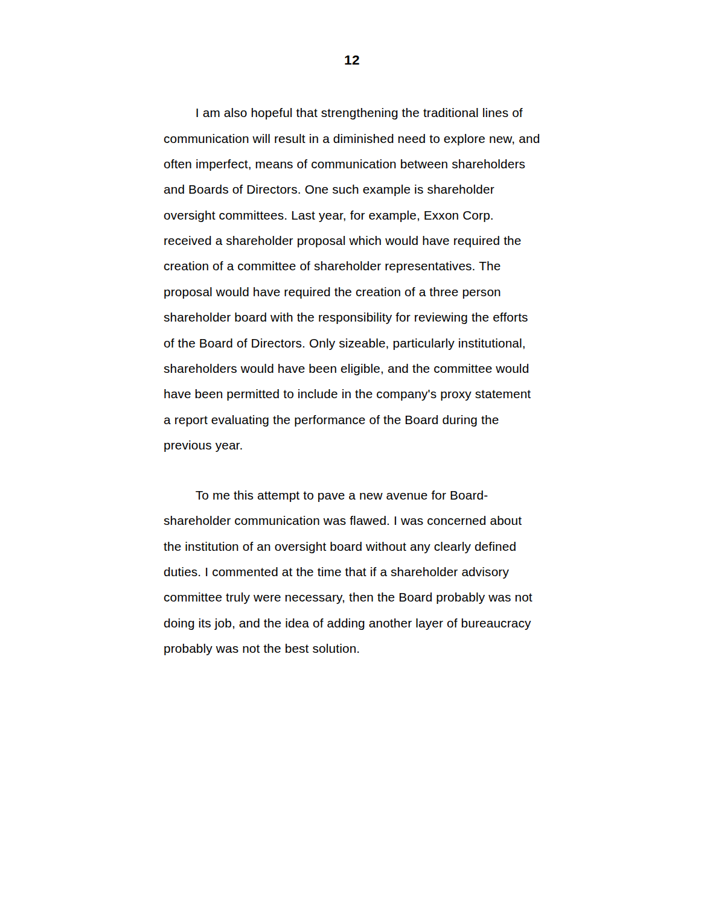12
I am also hopeful that strengthening the traditional lines of communication will result in a diminished need to explore new, and often imperfect, means of communication between shareholders and Boards of Directors. One such example is shareholder oversight committees. Last year, for example, Exxon Corp. received a shareholder proposal which would have required the creation of a committee of shareholder representatives. The proposal would have required the creation of a three person shareholder board with the responsibility for reviewing the efforts of the Board of Directors. Only sizeable, particularly institutional, shareholders would have been eligible, and the committee would have been permitted to include in the company's proxy statement a report evaluating the performance of the Board during the previous year.
To me this attempt to pave a new avenue for Board-shareholder communication was flawed. I was concerned about the institution of an oversight board without any clearly defined duties. I commented at the time that if a shareholder advisory committee truly were necessary, then the Board probably was not doing its job, and the idea of adding another layer of bureaucracy probably was not the best solution.